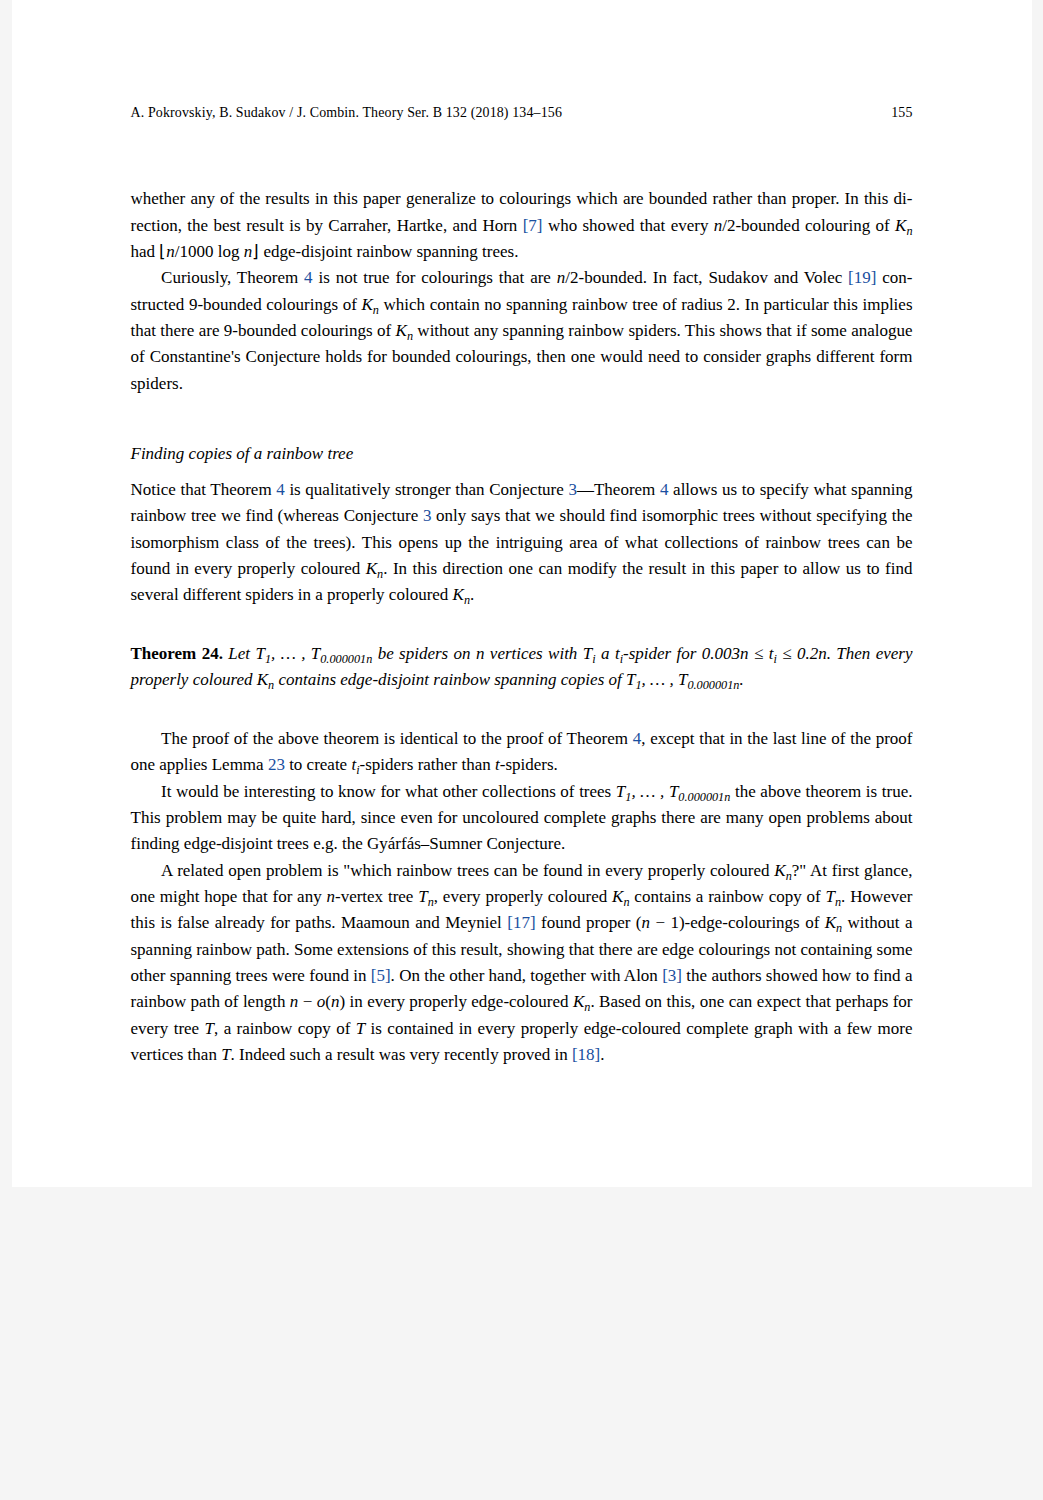A. Pokrovskiy, B. Sudakov / J. Combin. Theory Ser. B 132 (2018) 134–156 155
whether any of the results in this paper generalize to colourings which are bounded rather than proper. In this direction, the best result is by Carraher, Hartke, and Horn [7] who showed that every n/2-bounded colouring of Kn had ⌊n/1000 log n⌋ edge-disjoint rainbow spanning trees.
Curiously, Theorem 4 is not true for colourings that are n/2-bounded. In fact, Sudakov and Volec [19] constructed 9-bounded colourings of Kn which contain no spanning rainbow tree of radius 2. In particular this implies that there are 9-bounded colourings of Kn without any spanning rainbow spiders. This shows that if some analogue of Constantine's Conjecture holds for bounded colourings, then one would need to consider graphs different form spiders.
Finding copies of a rainbow tree
Notice that Theorem 4 is qualitatively stronger than Conjecture 3—Theorem 4 allows us to specify what spanning rainbow tree we find (whereas Conjecture 3 only says that we should find isomorphic trees without specifying the isomorphism class of the trees). This opens up the intriguing area of what collections of rainbow trees can be found in every properly coloured Kn. In this direction one can modify the result in this paper to allow us to find several different spiders in a properly coloured Kn.
Theorem 24. Let T1, … , T0.000001n be spiders on n vertices with Ti a ti-spider for 0.003n ≤ ti ≤ 0.2n. Then every properly coloured Kn contains edge-disjoint rainbow spanning copies of T1, … , T0.000001n.
The proof of the above theorem is identical to the proof of Theorem 4, except that in the last line of the proof one applies Lemma 23 to create ti-spiders rather than t-spiders.
It would be interesting to know for what other collections of trees T1, … , T0.000001n the above theorem is true. This problem may be quite hard, since even for uncoloured complete graphs there are many open problems about finding edge-disjoint trees e.g. the Gyárfás–Sumner Conjecture.
A related open problem is "which rainbow trees can be found in every properly coloured Kn?" At first glance, one might hope that for any n-vertex tree Tn, every properly coloured Kn contains a rainbow copy of Tn. However this is false already for paths. Maamoun and Meyniel [17] found proper (n − 1)-edge-colourings of Kn without a spanning rainbow path. Some extensions of this result, showing that there are edge colourings not containing some other spanning trees were found in [5]. On the other hand, together with Alon [3] the authors showed how to find a rainbow path of length n − o(n) in every properly edge-coloured Kn. Based on this, one can expect that perhaps for every tree T, a rainbow copy of T is contained in every properly edge-coloured complete graph with a few more vertices than T. Indeed such a result was very recently proved in [18].